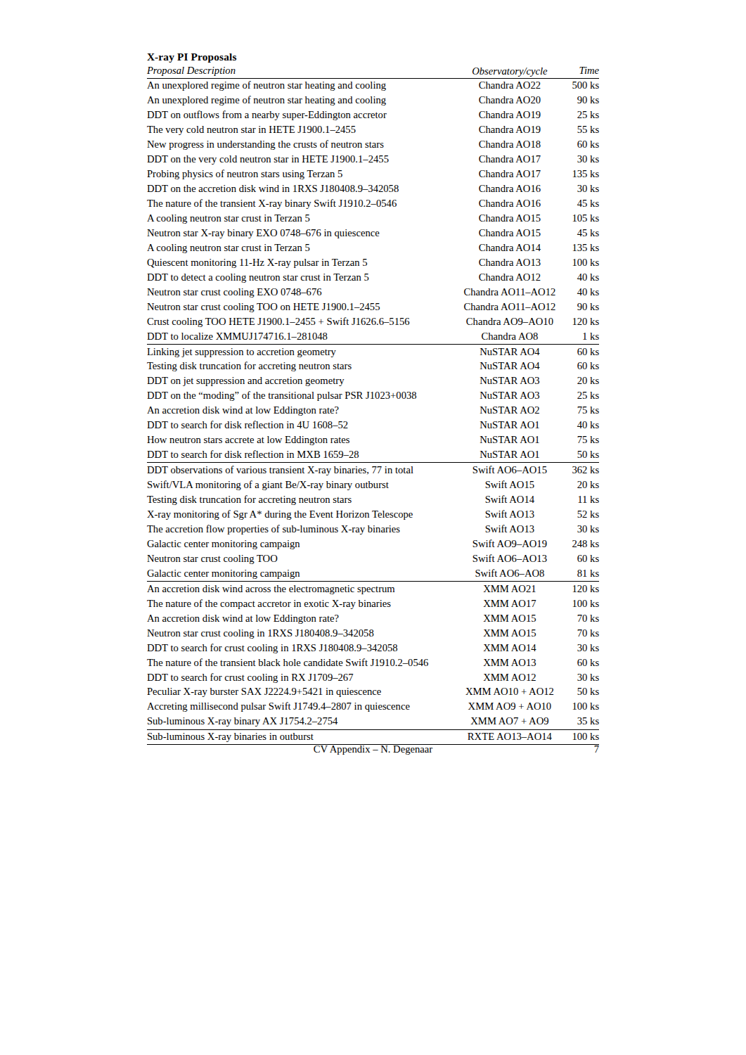X-ray PI Proposals
| Proposal Description | Observatory/cycle | Time |
| --- | --- | --- |
| An unexplored regime of neutron star heating and cooling | Chandra AO22 | 500 ks |
| An unexplored regime of neutron star heating and cooling | Chandra AO20 | 90 ks |
| DDT on outflows from a nearby super-Eddington accretor | Chandra AO19 | 25 ks |
| The very cold neutron star in HETE J1900.1–2455 | Chandra AO19 | 55 ks |
| New progress in understanding the crusts of neutron stars | Chandra AO18 | 60 ks |
| DDT on the very cold neutron star in HETE J1900.1–2455 | Chandra AO17 | 30 ks |
| Probing physics of neutron stars using Terzan 5 | Chandra AO17 | 135 ks |
| DDT on the accretion disk wind in 1RXS J180408.9–342058 | Chandra AO16 | 30 ks |
| The nature of the transient X-ray binary Swift J1910.2–0546 | Chandra AO16 | 45 ks |
| A cooling neutron star crust in Terzan 5 | Chandra AO15 | 105 ks |
| Neutron star X-ray binary EXO 0748–676 in quiescence | Chandra AO15 | 45 ks |
| A cooling neutron star crust in Terzan 5 | Chandra AO14 | 135 ks |
| Quiescent monitoring 11-Hz X-ray pulsar in Terzan 5 | Chandra AO13 | 100 ks |
| DDT to detect a cooling neutron star crust in Terzan 5 | Chandra AO12 | 40 ks |
| Neutron star crust cooling EXO 0748–676 | Chandra AO11–AO12 | 40 ks |
| Neutron star crust cooling TOO on HETE J1900.1–2455 | Chandra AO11–AO12 | 90 ks |
| Crust cooling TOO HETE J1900.1–2455 + Swift J1626.6–5156 | Chandra AO9–AO10 | 120 ks |
| DDT to localize XMMUJ174716.1–281048 | Chandra AO8 | 1 ks |
| Linking jet suppression to accretion geometry | NuSTAR AO4 | 60 ks |
| Testing disk truncation for accreting neutron stars | NuSTAR AO4 | 60 ks |
| DDT on jet suppression and accretion geometry | NuSTAR AO3 | 20 ks |
| DDT on the “moding” of the transitional pulsar PSR J1023+0038 | NuSTAR AO3 | 25 ks |
| An accretion disk wind at low Eddington rate? | NuSTAR AO2 | 75 ks |
| DDT to search for disk reflection in 4U 1608–52 | NuSTAR AO1 | 40 ks |
| How neutron stars accrete at low Eddington rates | NuSTAR AO1 | 75 ks |
| DDT to search for disk reflection in MXB 1659–28 | NuSTAR AO1 | 50 ks |
| DDT observations of various transient X-ray binaries, 77 in total | Swift AO6–AO15 | 362 ks |
| Swift/VLA monitoring of a giant Be/X-ray binary outburst | Swift AO15 | 20 ks |
| Testing disk truncation for accreting neutron stars | Swift AO14 | 11 ks |
| X-ray monitoring of Sgr A* during the Event Horizon Telescope | Swift AO13 | 52 ks |
| The accretion flow properties of sub-luminous X-ray binaries | Swift AO13 | 30 ks |
| Galactic center monitoring campaign | Swift AO9–AO19 | 248 ks |
| Neutron star crust cooling TOO | Swift AO6–AO13 | 60 ks |
| Galactic center monitoring campaign | Swift AO6–AO8 | 81 ks |
| An accretion disk wind across the electromagnetic spectrum | XMM AO21 | 120 ks |
| The nature of the compact accretor in exotic X-ray binaries | XMM AO17 | 100 ks |
| An accretion disk wind at low Eddington rate? | XMM AO15 | 70 ks |
| Neutron star crust cooling in 1RXS J180408.9–342058 | XMM AO15 | 70 ks |
| DDT to search for crust cooling in 1RXS J180408.9–342058 | XMM AO14 | 30 ks |
| The nature of the transient black hole candidate Swift J1910.2–0546 | XMM AO13 | 60 ks |
| DDT to search for crust cooling in RX J1709–267 | XMM AO12 | 30 ks |
| Peculiar X-ray burster SAX J2224.9+5421 in quiescence | XMM AO10 + AO12 | 50 ks |
| Accreting millisecond pulsar Swift J1749.4–2807 in quiescence | XMM AO9 + AO10 | 100 ks |
| Sub-luminous X-ray binary AX J1754.2–2754 | XMM AO7 + AO9 | 35 ks |
| Sub-luminous X-ray binaries in outburst | RXTE AO13–AO14 | 100 ks |
CV Appendix – N. Degenaar
7